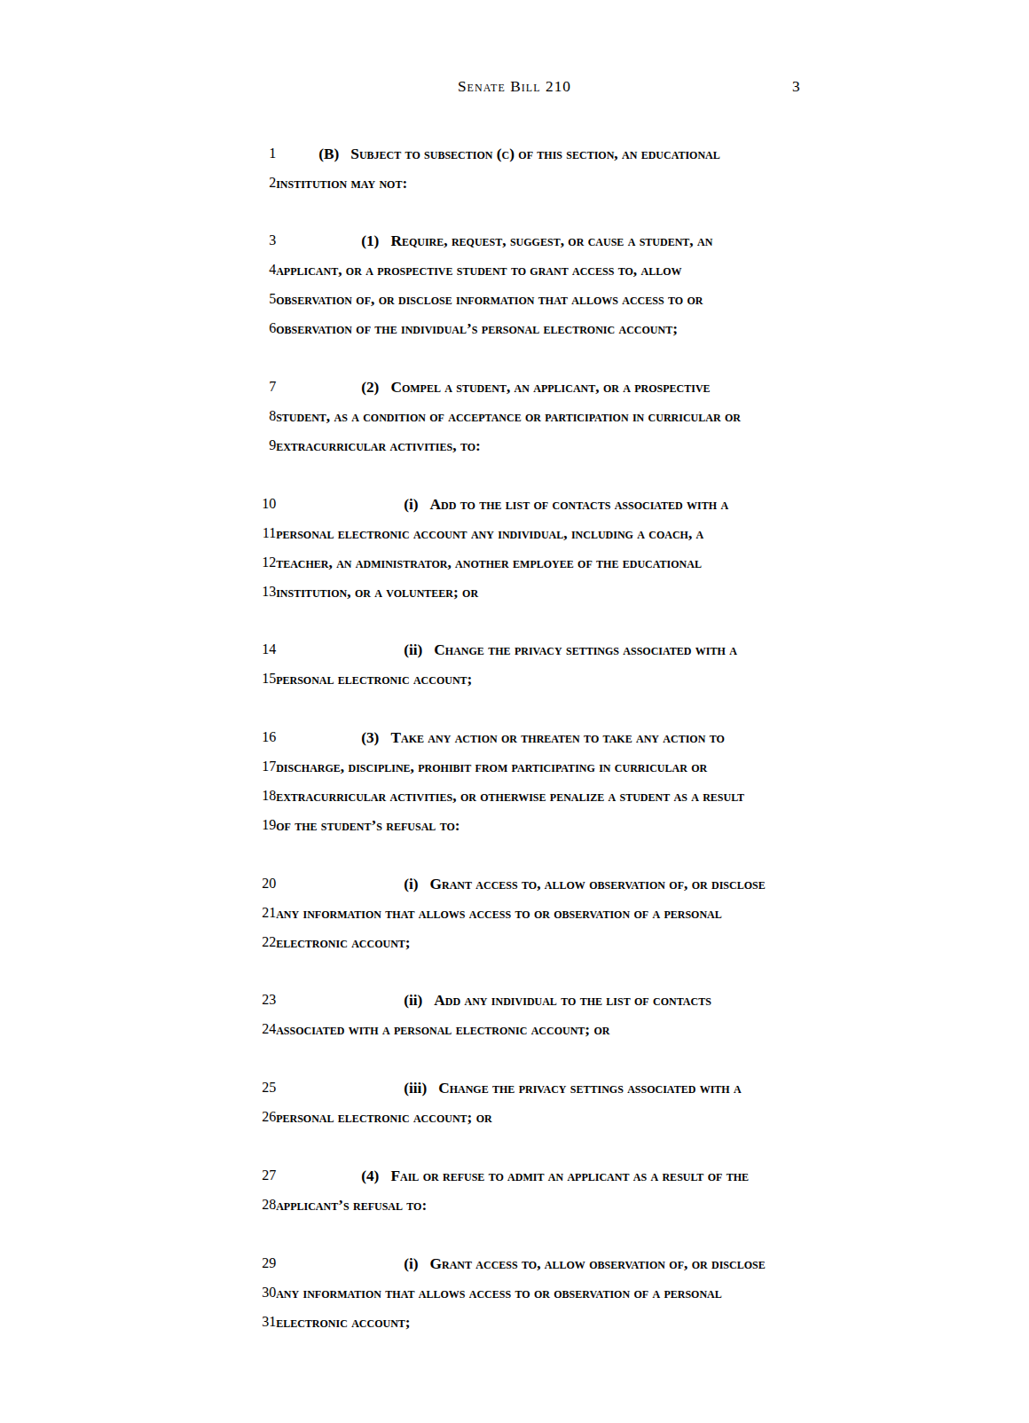Senate Bill 210 3
| 1 | (B) Subject to subsection (c) of this section, an educational |
| 2 | institution may not: |
| 3 | (1) Require, request, suggest, or cause a student, an |
| 4 | applicant, or a prospective student to grant access to, allow |
| 5 | observation of, or disclose information that allows access to or |
| 6 | observation of the individual’s personal electronic account; |
| 7 | (2) Compel a student, an applicant, or a prospective |
| 8 | student, as a condition of acceptance or participation in curricular or |
| 9 | extracurricular activities, to: |
| 10 | (i) Add to the list of contacts associated with a |
| 11 | personal electronic account any individual, including a coach, a |
| 12 | teacher, an administrator, another employee of the educational |
| 13 | institution, or a volunteer; or |
| 14 | (ii) Change the privacy settings associated with a |
| 15 | personal electronic account; |
| 16 | (3) Take any action or threaten to take any action to |
| 17 | discharge, discipline, prohibit from participating in curricular or |
| 18 | extracurricular activities, or otherwise penalize a student as a result |
| 19 | of the student’s refusal to: |
| 20 | (i) Grant access to, allow observation of, or disclose |
| 21 | any information that allows access to or observation of a personal |
| 22 | electronic account; |
| 23 | (ii) Add any individual to the list of contacts |
| 24 | associated with a personal electronic account; or |
| 25 | (iii) Change the privacy settings associated with a |
| 26 | personal electronic account; or |
| 27 | (4) Fail or refuse to admit an applicant as a result of the |
| 28 | applicant’s refusal to: |
| 29 | (i) Grant access to, allow observation of, or disclose |
| 30 | any information that allows access to or observation of a personal |
| 31 | electronic account; |